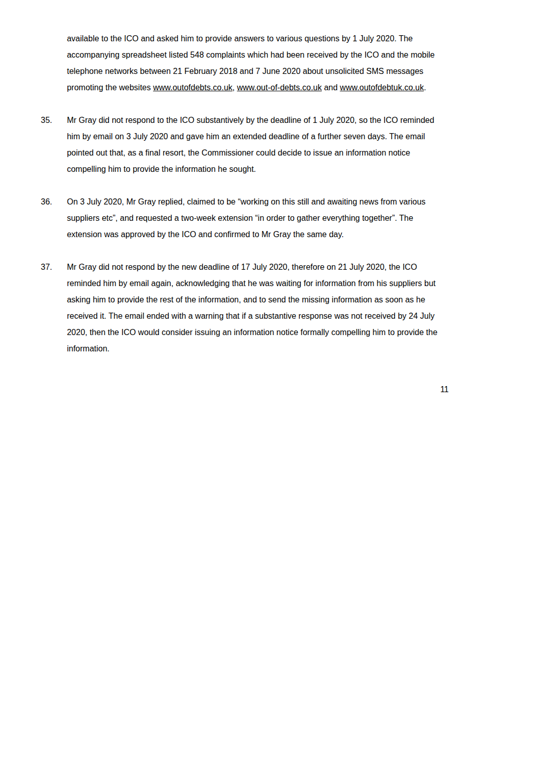available to the ICO and asked him to provide answers to various questions by 1 July 2020. The accompanying spreadsheet listed 548 complaints which had been received by the ICO and the mobile telephone networks between 21 February 2018 and 7 June 2020 about unsolicited SMS messages promoting the websites www.outofdebts.co.uk, www.out-of-debts.co.uk and www.outofdebtuk.co.uk.
35. Mr Gray did not respond to the ICO substantively by the deadline of 1 July 2020, so the ICO reminded him by email on 3 July 2020 and gave him an extended deadline of a further seven days. The email pointed out that, as a final resort, the Commissioner could decide to issue an information notice compelling him to provide the information he sought.
36. On 3 July 2020, Mr Gray replied, claimed to be “working on this still and awaiting news from various suppliers etc”, and requested a two-week extension “in order to gather everything together”. The extension was approved by the ICO and confirmed to Mr Gray the same day.
37. Mr Gray did not respond by the new deadline of 17 July 2020, therefore on 21 July 2020, the ICO reminded him by email again, acknowledging that he was waiting for information from his suppliers but asking him to provide the rest of the information, and to send the missing information as soon as he received it. The email ended with a warning that if a substantive response was not received by 24 July 2020, then the ICO would consider issuing an information notice formally compelling him to provide the information.
11